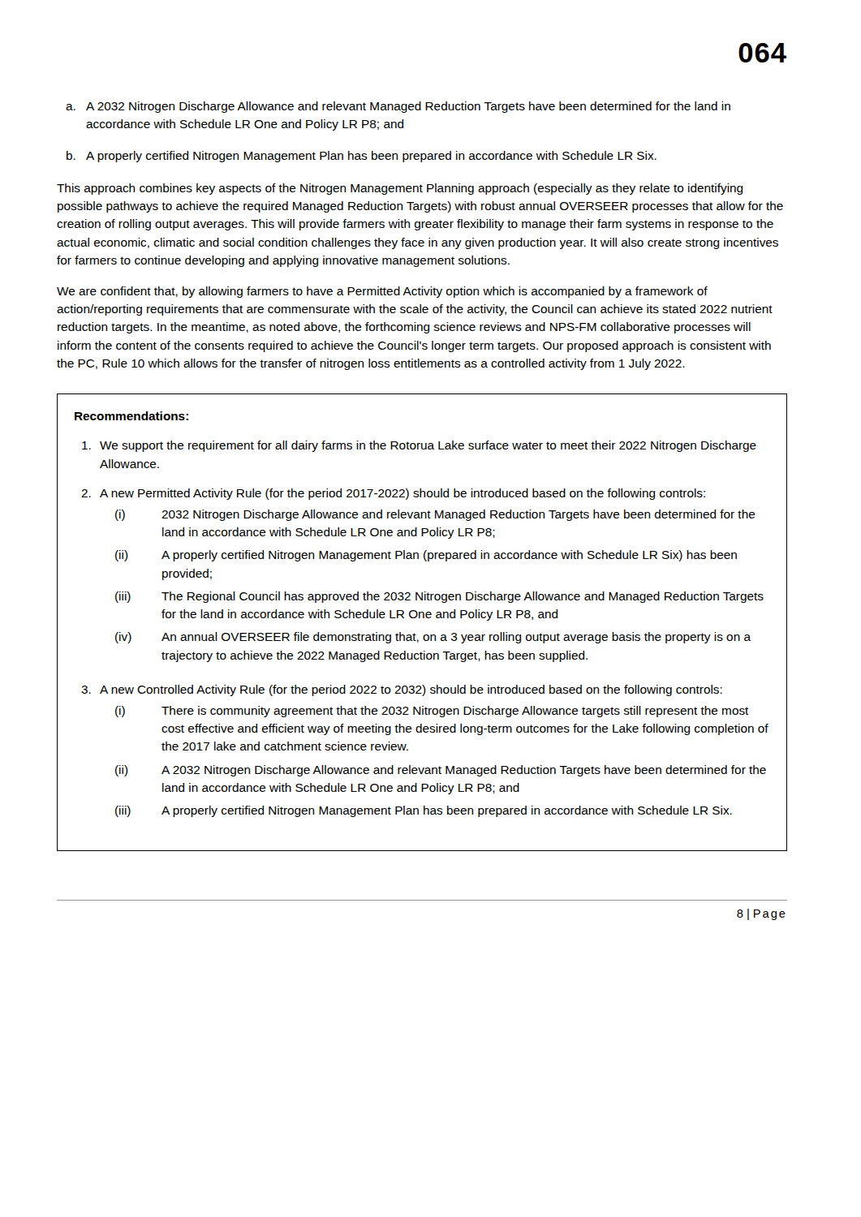064
A 2032 Nitrogen Discharge Allowance and relevant Managed Reduction Targets have been determined for the land in accordance with Schedule LR One and Policy LR P8; and
A properly certified Nitrogen Management Plan has been prepared in accordance with Schedule LR Six.
This approach combines key aspects of the Nitrogen Management Planning approach (especially as they relate to identifying possible pathways to achieve the required Managed Reduction Targets) with robust annual OVERSEER processes that allow for the creation of rolling output averages. This will provide farmers with greater flexibility to manage their farm systems in response to the actual economic, climatic and social condition challenges they face in any given production year. It will also create strong incentives for farmers to continue developing and applying innovative management solutions.
We are confident that, by allowing farmers to have a Permitted Activity option which is accompanied by a framework of action/reporting requirements that are commensurate with the scale of the activity, the Council can achieve its stated 2022 nutrient reduction targets. In the meantime, as noted above, the forthcoming science reviews and NPS-FM collaborative processes will inform the content of the consents required to achieve the Council's longer term targets. Our proposed approach is consistent with the PC, Rule 10 which allows for the transfer of nitrogen loss entitlements as a controlled activity from 1 July 2022.
Recommendations:
We support the requirement for all dairy farms in the Rotorua Lake surface water to meet their 2022 Nitrogen Discharge Allowance.
A new Permitted Activity Rule (for the period 2017-2022) should be introduced based on the following controls:
| (i) | 2032 Nitrogen Discharge Allowance and relevant Managed Reduction Targets have been determined for the land in accordance with Schedule LR One and Policy LR P8; |
| (ii) | A properly certified Nitrogen Management Plan (prepared in accordance with Schedule LR Six) has been provided; |
| (iii) | The Regional Council has approved the 2032 Nitrogen Discharge Allowance and Managed Reduction Targets for the land in accordance with Schedule LR One and Policy LR P8, and |
| (iv) | An annual OVERSEER file demonstrating that, on a 3 year rolling output average basis the property is on a trajectory to achieve the 2022 Managed Reduction Target, has been supplied. |
A new Controlled Activity Rule (for the period 2022 to 2032) should be introduced based on the following controls:
| (i) | There is community agreement that the 2032 Nitrogen Discharge Allowance targets still represent the most cost effective and efficient way of meeting the desired long-term outcomes for the Lake following completion of the 2017 lake and catchment science review. |
| (ii) | A 2032 Nitrogen Discharge Allowance and relevant Managed Reduction Targets have been determined for the land in accordance with Schedule LR One and Policy LR P8; and |
| (iii) | A properly certified Nitrogen Management Plan has been prepared in accordance with Schedule LR Six. |
8 | Page